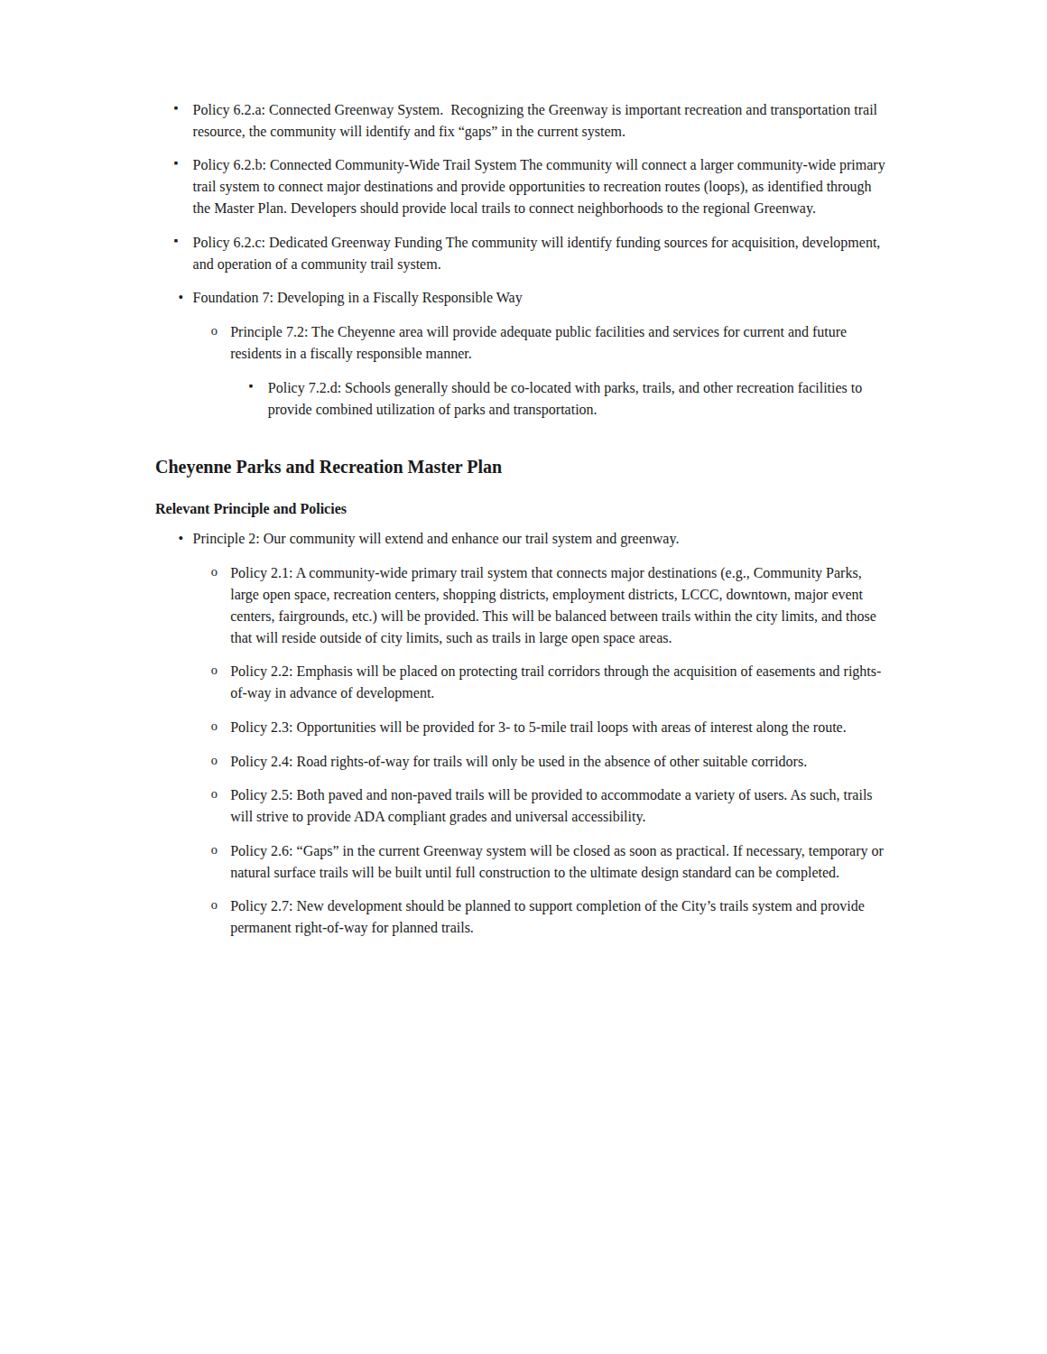Policy 6.2.a: Connected Greenway System. Recognizing the Greenway is important recreation and transportation trail resource, the community will identify and fix “gaps” in the current system.
Policy 6.2.b: Connected Community-Wide Trail System The community will connect a larger community-wide primary trail system to connect major destinations and provide opportunities to recreation routes (loops), as identified through the Master Plan. Developers should provide local trails to connect neighborhoods to the regional Greenway.
Policy 6.2.c: Dedicated Greenway Funding The community will identify funding sources for acquisition, development, and operation of a community trail system.
Foundation 7: Developing in a Fiscally Responsible Way
Principle 7.2: The Cheyenne area will provide adequate public facilities and services for current and future residents in a fiscally responsible manner.
Policy 7.2.d: Schools generally should be co-located with parks, trails, and other recreation facilities to provide combined utilization of parks and transportation.
Cheyenne Parks and Recreation Master Plan
Relevant Principle and Policies
Principle 2: Our community will extend and enhance our trail system and greenway.
Policy 2.1: A community-wide primary trail system that connects major destinations (e.g., Community Parks, large open space, recreation centers, shopping districts, employment districts, LCCC, downtown, major event centers, fairgrounds, etc.) will be provided. This will be balanced between trails within the city limits, and those that will reside outside of city limits, such as trails in large open space areas.
Policy 2.2: Emphasis will be placed on protecting trail corridors through the acquisition of easements and rights-of-way in advance of development.
Policy 2.3: Opportunities will be provided for 3- to 5-mile trail loops with areas of interest along the route.
Policy 2.4: Road rights-of-way for trails will only be used in the absence of other suitable corridors.
Policy 2.5: Both paved and non-paved trails will be provided to accommodate a variety of users. As such, trails will strive to provide ADA compliant grades and universal accessibility.
Policy 2.6: “Gaps” in the current Greenway system will be closed as soon as practical. If necessary, temporary or natural surface trails will be built until full construction to the ultimate design standard can be completed.
Policy 2.7: New development should be planned to support completion of the City’s trails system and provide permanent right-of-way for planned trails.